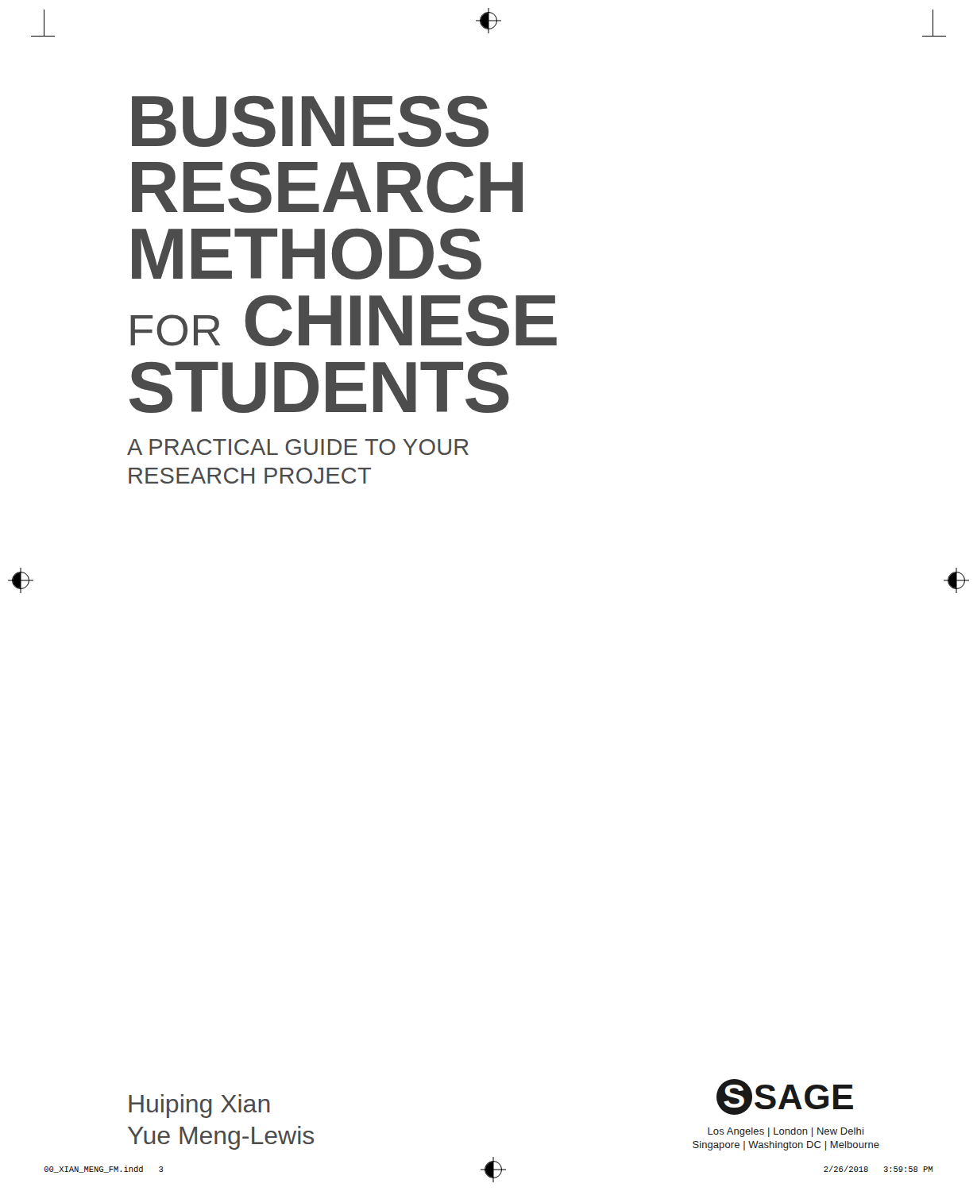Business
Research
Methods
for Chinese
Students
A practical guide to your
research project
Huiping Xian Yue Meng-Lewis
SSAGE
Los Angeles | London | New Delhi
Singapore | Washington DC | Melbourne
00_XIAN_MENG_FM.indd 3 2/26/2018 3:59:58 PM